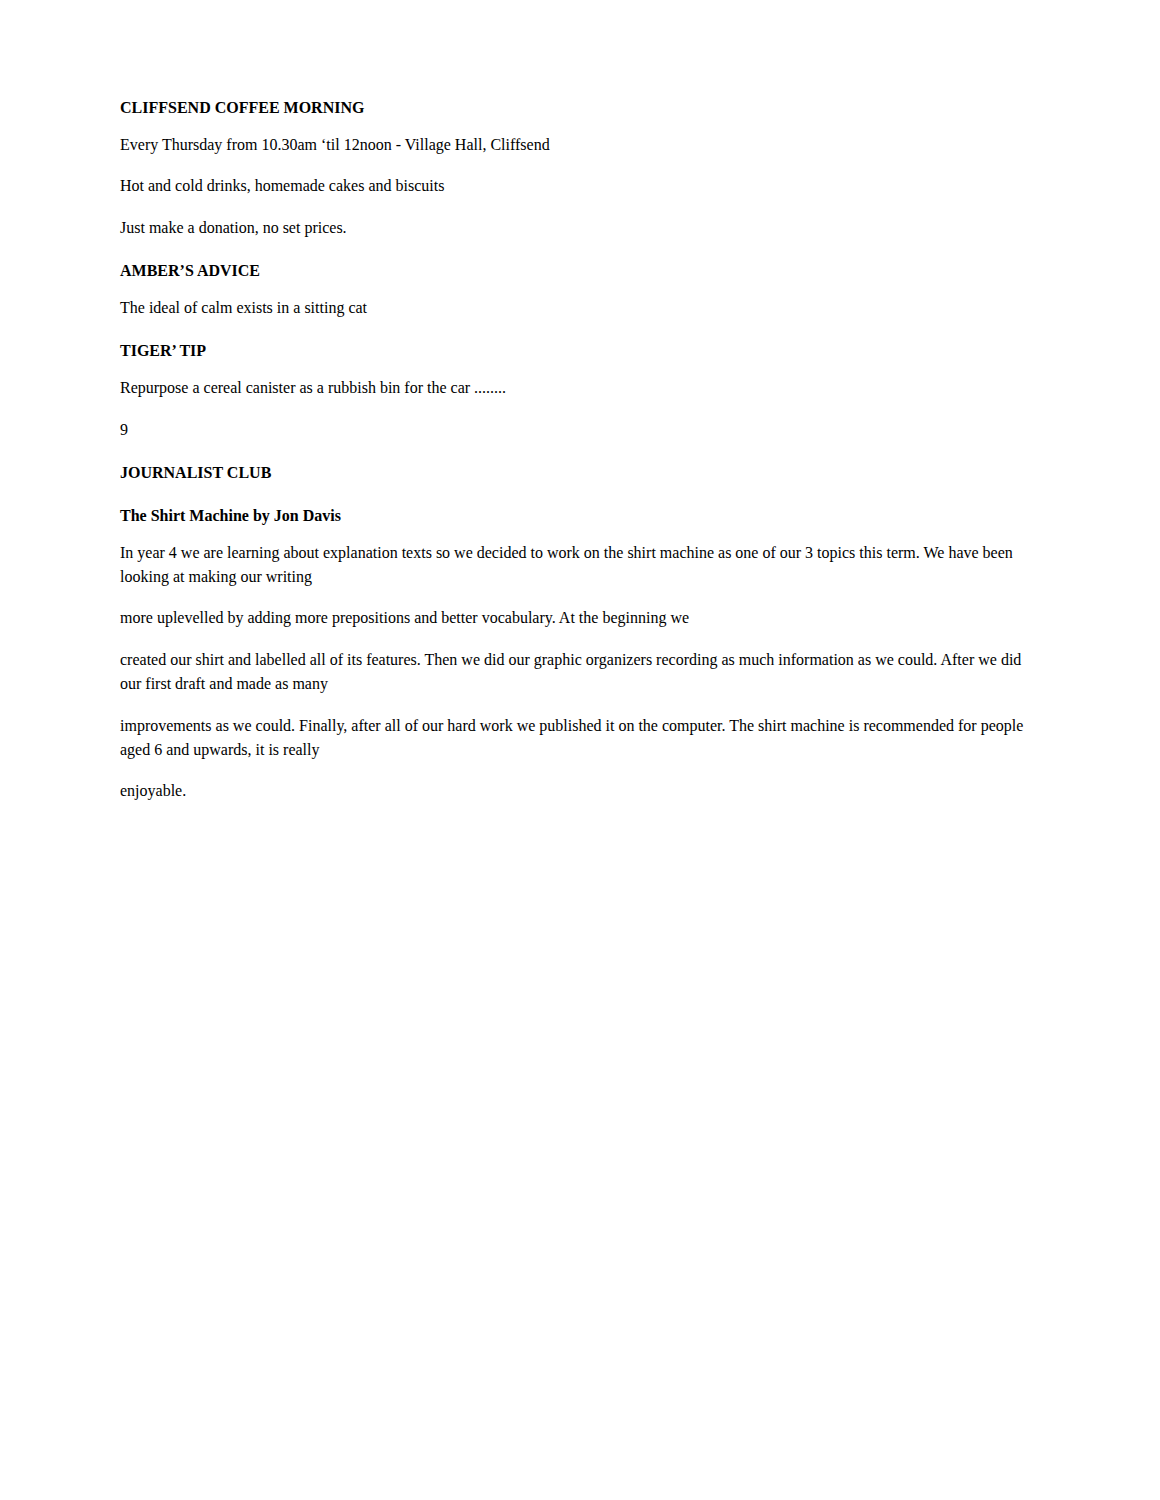CLIFFSEND COFFEE MORNING
Every Thursday from 10.30am ‘til 12noon - Village Hall, Cliffsend
Hot and cold drinks, homemade cakes and biscuits
Just make a donation, no set prices.
AMBER’S ADVICE
The ideal of calm exists in a sitting cat
TIGER’ TIP
Repurpose a cereal canister as a rubbish bin for the car ........
9
JOURNALIST CLUB
The Shirt Machine by Jon Davis
In year 4 we are learning about explanation texts so we decided to work on the shirt machine as one of our 3 topics this term. We have been looking at making our writing
more uplevelled by adding more prepositions and better vocabulary. At the beginning we
created our shirt and labelled all of its features. Then we did our graphic organizers recording as much information as we could. After we did our first draft and made as many
improvements as we could. Finally, after all of our hard work we published it on the computer. The shirt machine is recommended for people aged 6 and upwards, it is really
enjoyable.